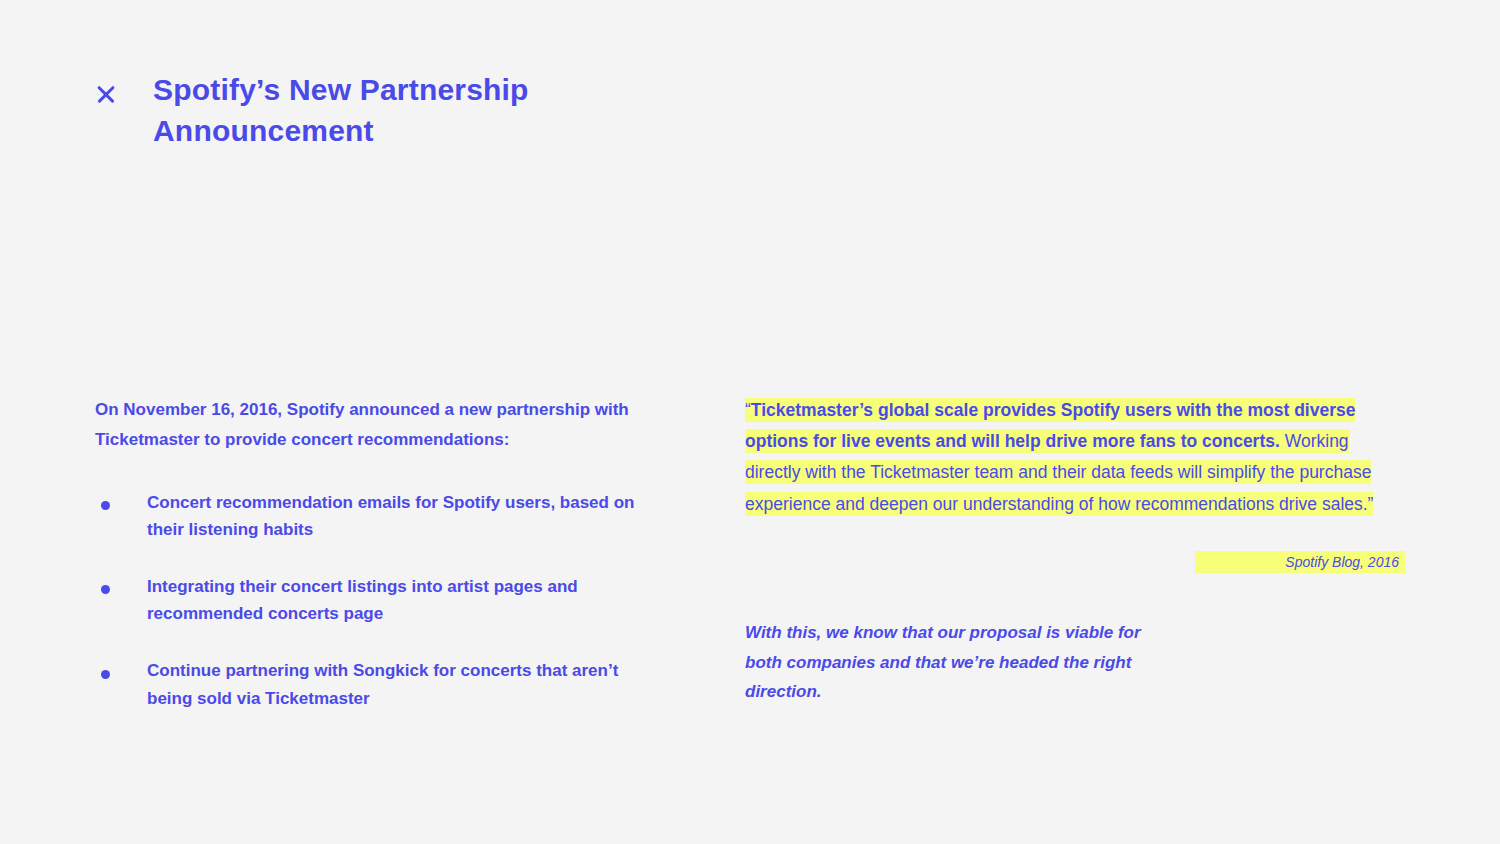Spotify’s New Partnership
Announcement
On November 16, 2016, Spotify announced a new partnership with Ticketmaster to provide concert recommendations:
Concert recommendation emails for Spotify users, based on their listening habits
Integrating their concert listings into artist pages and recommended concerts page
Continue partnering with Songkick for concerts that aren’t being sold via Ticketmaster
“Ticketmaster’s global scale provides Spotify users with the most diverse options for live events and will help drive more fans to concerts. Working directly with the Ticketmaster team and their data feeds will simplify the purchase experience and deepen our understanding of how recommendations drive sales.”
Spotify Blog, 2016
With this, we know that our proposal is viable for both companies and that we’re headed the right direction.